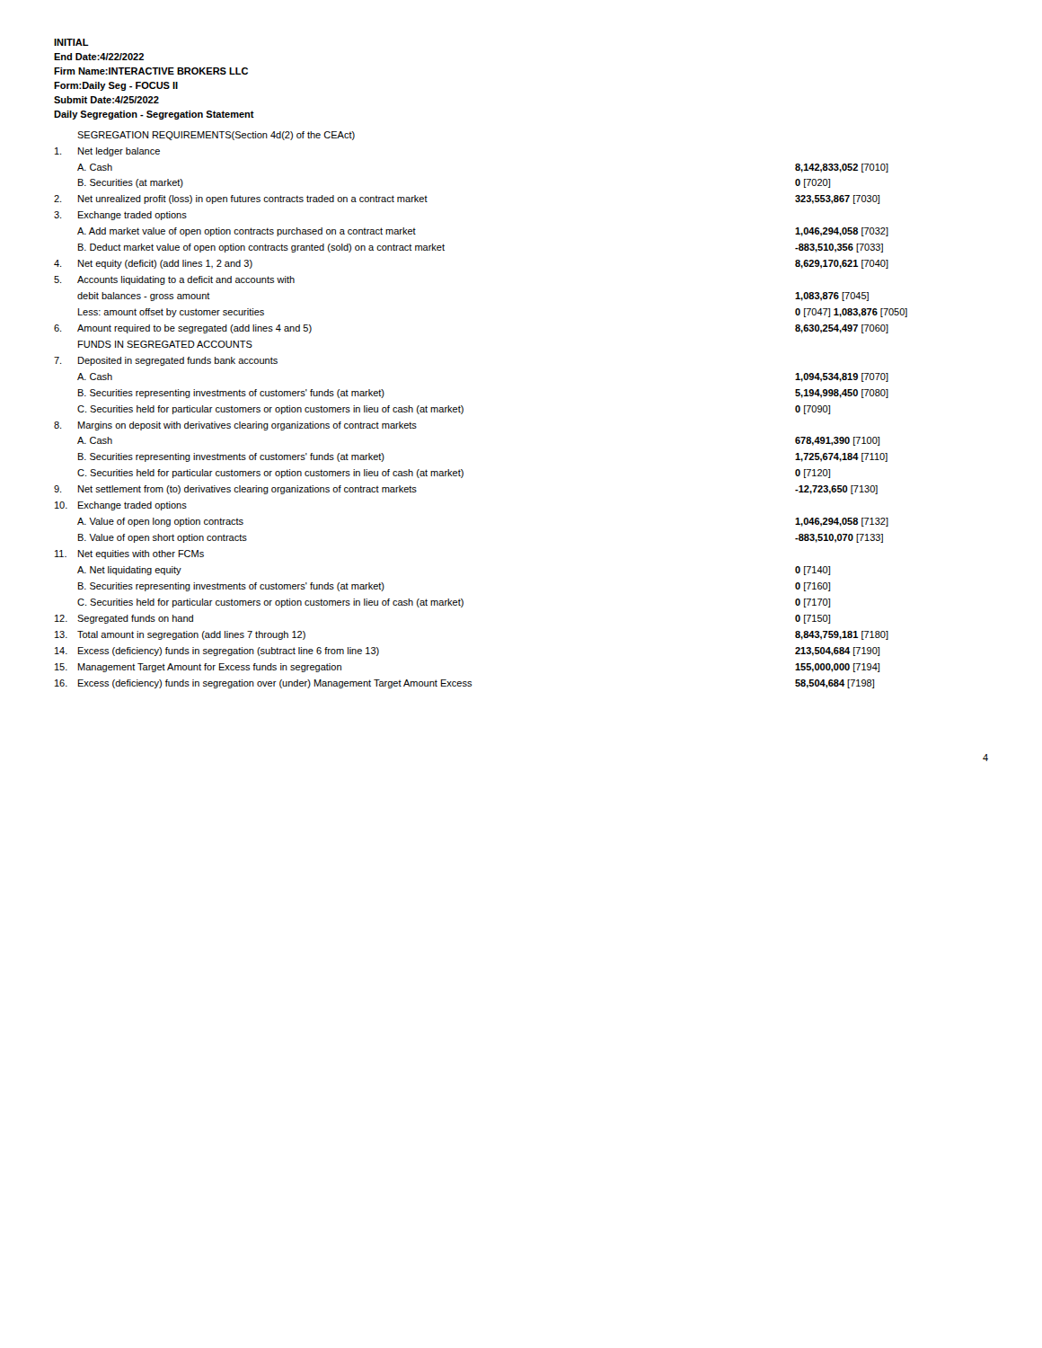INITIAL
End Date:4/22/2022
Firm Name:INTERACTIVE BROKERS LLC
Form:Daily Seg - FOCUS II
Submit Date:4/25/2022
Daily Segregation - Segregation Statement
| | SEGREGATION REQUIREMENTS(Section 4d(2) of the CEAct) | |
| 1. | Net ledger balance | |
| | A. Cash | 8,142,833,052 [7010] |
| | B. Securities (at market) | 0 [7020] |
| 2. | Net unrealized profit (loss) in open futures contracts traded on a contract market | 323,553,867 [7030] |
| 3. | Exchange traded options | |
| | A. Add market value of open option contracts purchased on a contract market | 1,046,294,058 [7032] |
| | B. Deduct market value of open option contracts granted (sold) on a contract market | -883,510,356 [7033] |
| 4. | Net equity (deficit) (add lines 1, 2 and 3) | 8,629,170,621 [7040] |
| 5. | Accounts liquidating to a deficit and accounts with | |
| | debit balances - gross amount | 1,083,876 [7045] |
| | Less: amount offset by customer securities | 0 [7047] 1,083,876 [7050] |
| 6. | Amount required to be segregated (add lines 4 and 5) | 8,630,254,497 [7060] |
| | FUNDS IN SEGREGATED ACCOUNTS | |
| 7. | Deposited in segregated funds bank accounts | |
| | A. Cash | 1,094,534,819 [7070] |
| | B. Securities representing investments of customers' funds (at market) | 5,194,998,450 [7080] |
| | C. Securities held for particular customers or option customers in lieu of cash (at market) | 0 [7090] |
| 8. | Margins on deposit with derivatives clearing organizations of contract markets | |
| | A. Cash | 678,491,390 [7100] |
| | B. Securities representing investments of customers' funds (at market) | 1,725,674,184 [7110] |
| | C. Securities held for particular customers or option customers in lieu of cash (at market) | 0 [7120] |
| 9. | Net settlement from (to) derivatives clearing organizations of contract markets | -12,723,650 [7130] |
| 10. | Exchange traded options | |
| | A. Value of open long option contracts | 1,046,294,058 [7132] |
| | B. Value of open short option contracts | -883,510,070 [7133] |
| 11. | Net equities with other FCMs | |
| | A. Net liquidating equity | 0 [7140] |
| | B. Securities representing investments of customers' funds (at market) | 0 [7160] |
| | C. Securities held for particular customers or option customers in lieu of cash (at market) | 0 [7170] |
| 12. | Segregated funds on hand | 0 [7150] |
| 13. | Total amount in segregation (add lines 7 through 12) | 8,843,759,181 [7180] |
| 14. | Excess (deficiency) funds in segregation (subtract line 6 from line 13) | 213,504,684 [7190] |
| 15. | Management Target Amount for Excess funds in segregation | 155,000,000 [7194] |
| 16. | Excess (deficiency) funds in segregation over (under) Management Target Amount Excess | 58,504,684 [7198] |
4